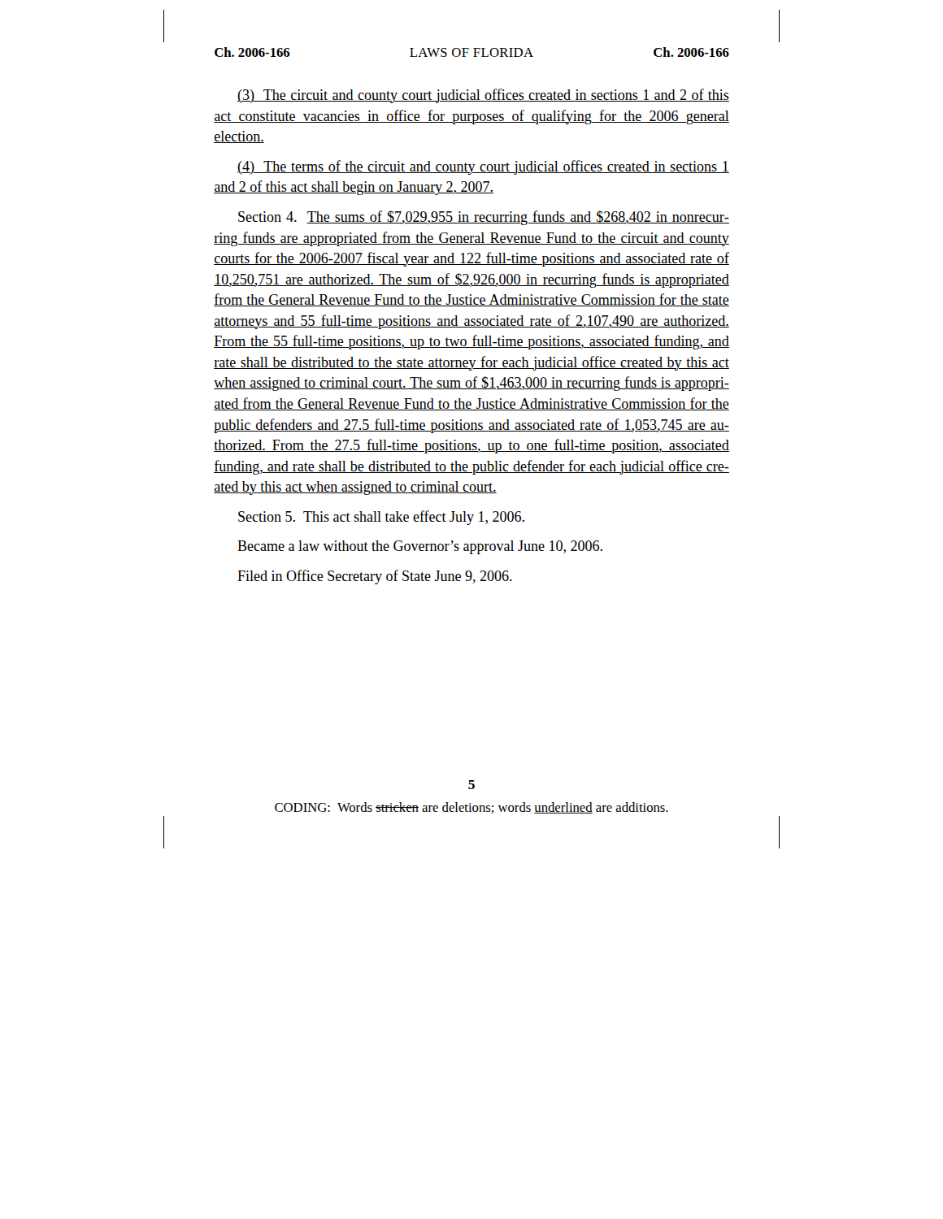Ch. 2006-166 LAWS OF FLORIDA Ch. 2006-166
(3) The circuit and county court judicial offices created in sections 1 and 2 of this act constitute vacancies in office for purposes of qualifying for the 2006 general election.
(4) The terms of the circuit and county court judicial offices created in sections 1 and 2 of this act shall begin on January 2, 2007.
Section 4. The sums of $7,029,955 in recurring funds and $268,402 in nonrecurring funds are appropriated from the General Revenue Fund to the circuit and county courts for the 2006-2007 fiscal year and 122 full-time positions and associated rate of 10,250,751 are authorized. The sum of $2,926,000 in recurring funds is appropriated from the General Revenue Fund to the Justice Administrative Commission for the state attorneys and 55 full-time positions and associated rate of 2,107,490 are authorized. From the 55 full-time positions, up to two full-time positions, associated funding, and rate shall be distributed to the state attorney for each judicial office created by this act when assigned to criminal court. The sum of $1,463,000 in recurring funds is appropriated from the General Revenue Fund to the Justice Administrative Commission for the public defenders and 27.5 full-time positions and associated rate of 1,053,745 are authorized. From the 27.5 full-time positions, up to one full-time position, associated funding, and rate shall be distributed to the public defender for each judicial office created by this act when assigned to criminal court.
Section 5. This act shall take effect July 1, 2006.
Became a law without the Governor’s approval June 10, 2006.
Filed in Office Secretary of State June 9, 2006.
5
CODING: Words stricken are deletions; words underlined are additions.